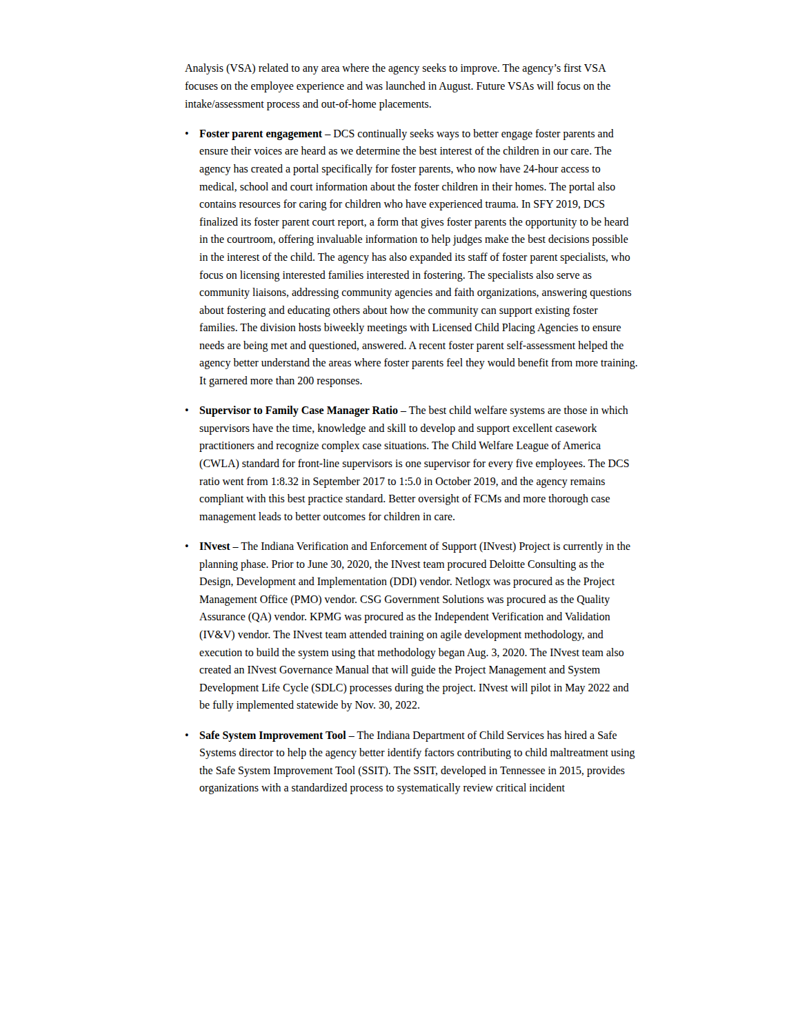Analysis (VSA) related to any area where the agency seeks to improve. The agency’s first VSA focuses on the employee experience and was launched in August. Future VSAs will focus on the intake/assessment process and out-of-home placements.
Foster parent engagement – DCS continually seeks ways to better engage foster parents and ensure their voices are heard as we determine the best interest of the children in our care. The agency has created a portal specifically for foster parents, who now have 24-hour access to medical, school and court information about the foster children in their homes. The portal also contains resources for caring for children who have experienced trauma. In SFY 2019, DCS finalized its foster parent court report, a form that gives foster parents the opportunity to be heard in the courtroom, offering invaluable information to help judges make the best decisions possible in the interest of the child. The agency has also expanded its staff of foster parent specialists, who focus on licensing interested families interested in fostering. The specialists also serve as community liaisons, addressing community agencies and faith organizations, answering questions about fostering and educating others about how the community can support existing foster families. The division hosts biweekly meetings with Licensed Child Placing Agencies to ensure needs are being met and questioned, answered. A recent foster parent self-assessment helped the agency better understand the areas where foster parents feel they would benefit from more training. It garnered more than 200 responses.
Supervisor to Family Case Manager Ratio – The best child welfare systems are those in which supervisors have the time, knowledge and skill to develop and support excellent casework practitioners and recognize complex case situations. The Child Welfare League of America (CWLA) standard for front-line supervisors is one supervisor for every five employees. The DCS ratio went from 1:8.32 in September 2017 to 1:5.0 in October 2019, and the agency remains compliant with this best practice standard. Better oversight of FCMs and more thorough case management leads to better outcomes for children in care.
INvest – The Indiana Verification and Enforcement of Support (INvest) Project is currently in the planning phase. Prior to June 30, 2020, the INvest team procured Deloitte Consulting as the Design, Development and Implementation (DDI) vendor. Netlogx was procured as the Project Management Office (PMO) vendor. CSG Government Solutions was procured as the Quality Assurance (QA) vendor. KPMG was procured as the Independent Verification and Validation (IV&V) vendor. The INvest team attended training on agile development methodology, and execution to build the system using that methodology began Aug. 3, 2020. The INvest team also created an INvest Governance Manual that will guide the Project Management and System Development Life Cycle (SDLC) processes during the project. INvest will pilot in May 2022 and be fully implemented statewide by Nov. 30, 2022.
Safe System Improvement Tool – The Indiana Department of Child Services has hired a Safe Systems director to help the agency better identify factors contributing to child maltreatment using the Safe System Improvement Tool (SSIT). The SSIT, developed in Tennessee in 2015, provides organizations with a standardized process to systematically review critical incident